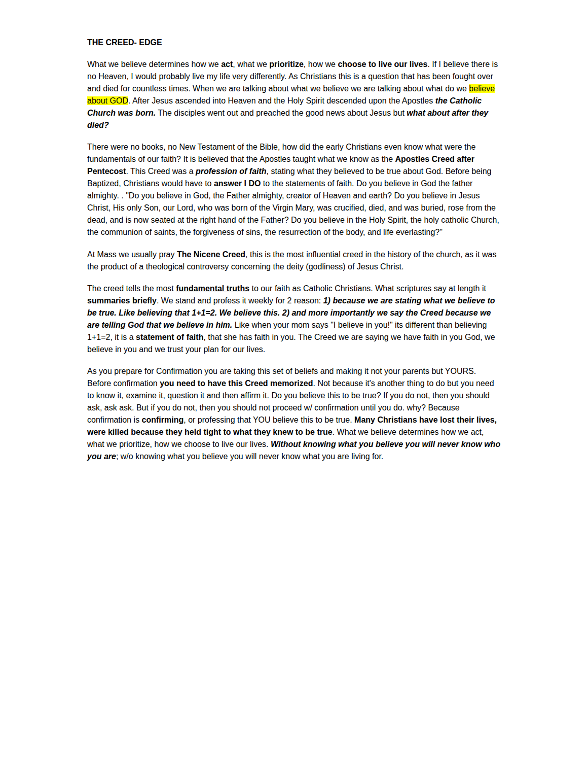THE CREED- EDGE
What we believe determines how we act, what we prioritize, how we choose to live our lives. If I believe there is no Heaven, I would probably live my life very differently. As Christians this is a question that has been fought over and died for countless times. When we are talking about what we believe we are talking about what do we believe about GOD. After Jesus ascended into Heaven and the Holy Spirit descended upon the Apostles the Catholic Church was born. The disciples went out and preached the good news about Jesus but what about after they died?
There were no books, no New Testament of the Bible, how did the early Christians even know what were the fundamentals of our faith? It is believed that the Apostles taught what we know as the Apostles Creed after Pentecost. This Creed was a profession of faith, stating what they believed to be true about God. Before being Baptized, Christians would have to answer I DO to the statements of faith. Do you believe in God the father almighty. . "Do you believe in God, the Father almighty, creator of Heaven and earth? Do you believe in Jesus Christ, His only Son, our Lord, who was born of the Virgin Mary, was crucified, died, and was buried, rose from the dead, and is now seated at the right hand of the Father? Do you believe in the Holy Spirit, the holy catholic Church, the communion of saints, the forgiveness of sins, the resurrection of the body, and life everlasting?"
At Mass we usually pray The Nicene Creed, this is the most influential creed in the history of the church, as it was the product of a theological controversy concerning the deity (godliness) of Jesus Christ.
The creed tells the most fundamental truths to our faith as Catholic Christians. What scriptures say at length it summaries briefly. We stand and profess it weekly for 2 reason: 1) because we are stating what we believe to be true. Like believing that 1+1=2. We believe this. 2) and more importantly we say the Creed because we are telling God that we believe in him. Like when your mom says "I believe in you!" its different than believing 1+1=2, it is a statement of faith, that she has faith in you. The Creed we are saying we have faith in you God, we believe in you and we trust your plan for our lives.
As you prepare for Confirmation you are taking this set of beliefs and making it not your parents but YOURS. Before confirmation you need to have this Creed memorized. Not because it's another thing to do but you need to know it, examine it, question it and then affirm it. Do you believe this to be true? If you do not, then you should ask, ask ask. But if you do not, then you should not proceed w/ confirmation until you do. why? Because confirmation is confirming, or professing that YOU believe this to be true. Many Christians have lost their lives, were killed because they held tight to what they knew to be true. What we believe determines how we act, what we prioritize, how we choose to live our lives. Without knowing what you believe you will never know who you are; w/o knowing what you believe you will never know what you are living for.